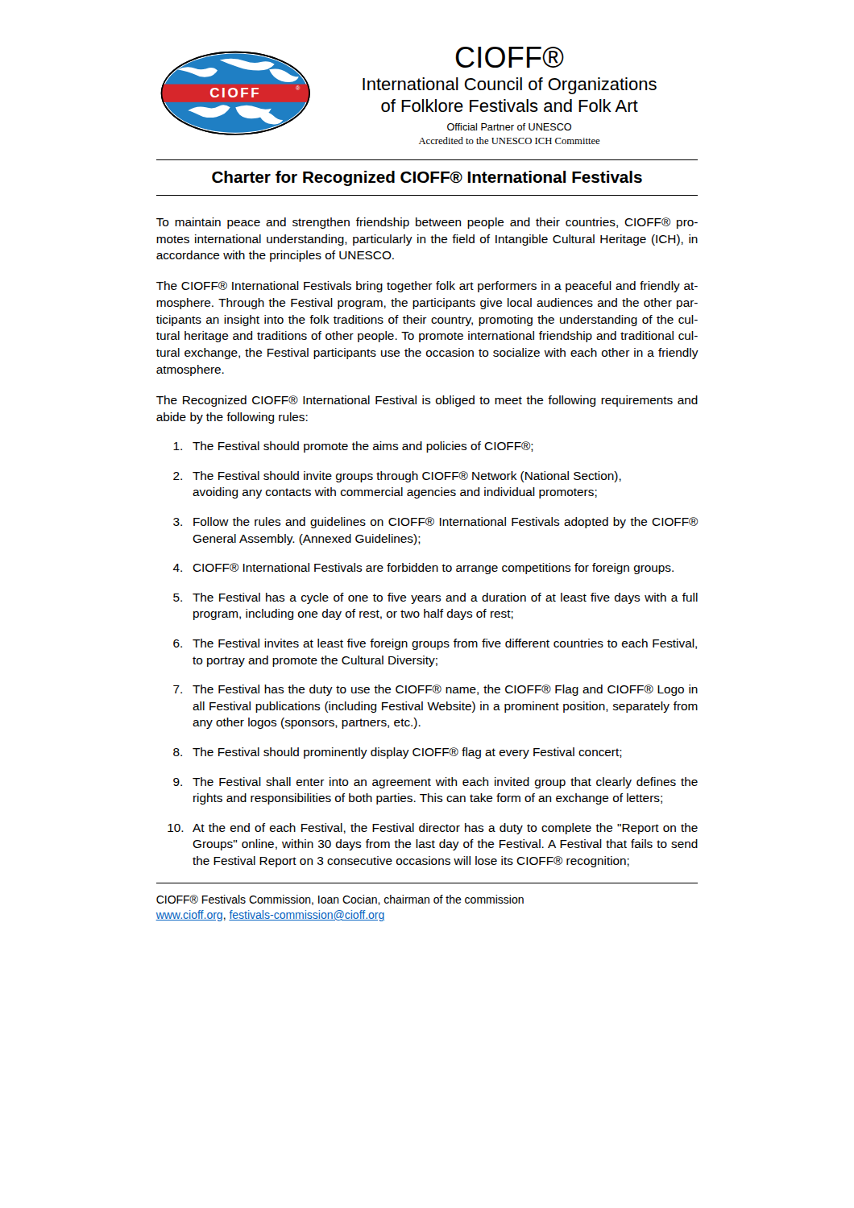CIOFF ®
CIOFF®
International Council of Organizations
of Folklore Festivals and Folk Art
Official Partner of UNESCO
Accredited to the UNESCO ICH Committee
Charter for Recognized CIOFF® International Festivals
To maintain peace and strengthen friendship between people and their countries, CIOFF® promotes international understanding, particularly in the field of Intangible Cultural Heritage (ICH), in accordance with the principles of UNESCO.
The CIOFF® International Festivals bring together folk art performers in a peaceful and friendly atmosphere. Through the Festival program, the participants give local audiences and the other participants an insight into the folk traditions of their country, promoting the understanding of the cultural heritage and traditions of other people. To promote international friendship and traditional cultural exchange, the Festival participants use the occasion to socialize with each other in a friendly atmosphere.
The Recognized CIOFF® International Festival is obliged to meet the following requirements and abide by the following rules:
The Festival should promote the aims and policies of CIOFF®;
The Festival should invite groups through CIOFF® Network (National Section),
avoiding any contacts with commercial agencies and individual promoters;
Follow the rules and guidelines on CIOFF® International Festivals adopted by the CIOFF® General Assembly. (Annexed Guidelines);
CIOFF® International Festivals are forbidden to arrange competitions for foreign groups.
The Festival has a cycle of one to five years and a duration of at least five days with a full program, including one day of rest, or two half days of rest;
The Festival invites at least five foreign groups from five different countries to each Festival, to portray and promote the Cultural Diversity;
The Festival has the duty to use the CIOFF® name, the CIOFF® Flag and CIOFF® Logo in all Festival publications (including Festival Website) in a prominent position, separately from any other logos (sponsors, partners, etc.).
The Festival should prominently display CIOFF® flag at every Festival concert;
The Festival shall enter into an agreement with each invited group that clearly defines the rights and responsibilities of both parties. This can take form of an exchange of letters;
At the end of each Festival, the Festival director has a duty to complete the "Report on the Groups" online, within 30 days from the last day of the Festival. A Festival that fails to send the Festival Report on 3 consecutive occasions will lose its CIOFF® recognition;
CIOFF® Festivals Commission, Ioan Cocian, chairman of the commission
www.cioff.org, festivals-commission@cioff.org